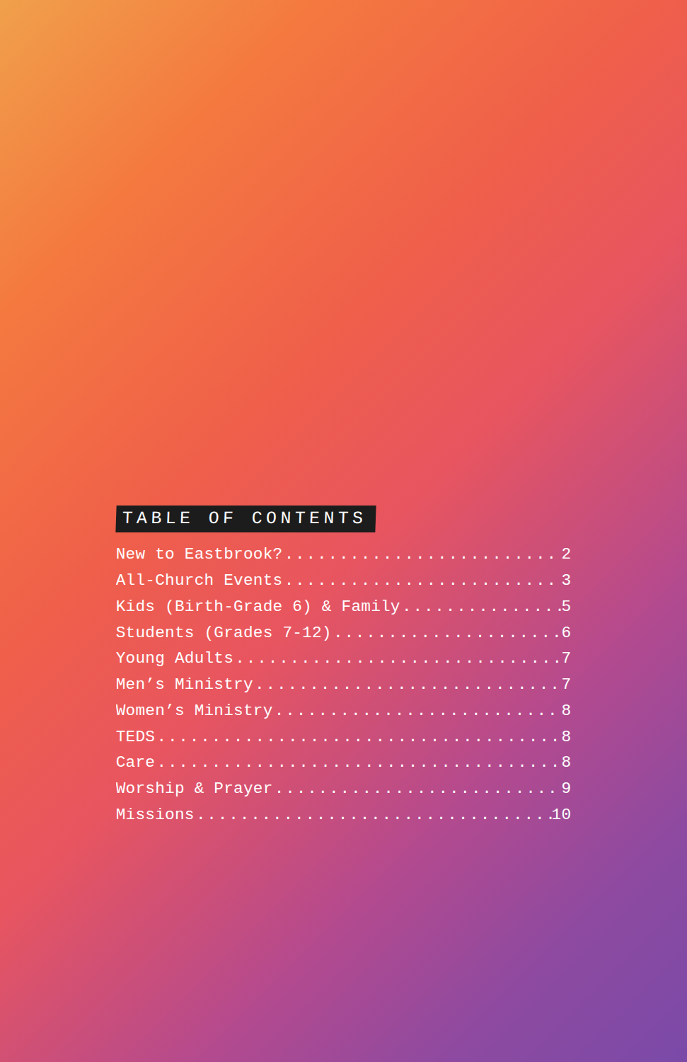Table of Contents
New to Eastbrook? .................................................................. 2
All-Church Events .................................................................. 3
Kids (Birth-Grade 6) & Family .................................................................. 5
Students (Grades 7-12) .................................................................. 6
Young Adults .................................................................. 7
Men’s Ministry .................................................................. 7
Women’s Ministry .................................................................. 8
TEDS .................................................................. 8
Care .................................................................. 8
Worship & Prayer .................................................................. 9
Missions .................................................................. 10